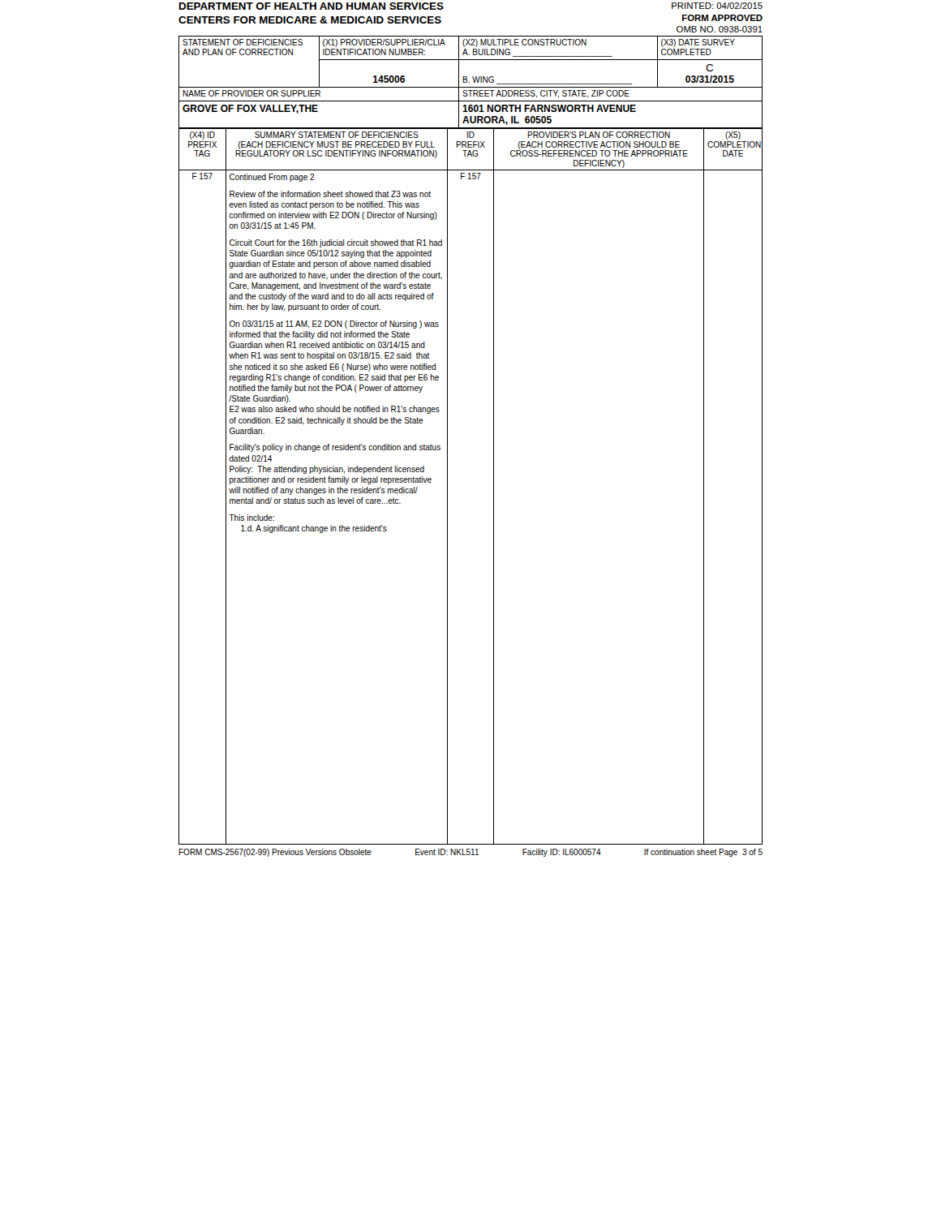Department of Health and Human Services
Centers for Medicare & Medicaid Services
PRINTED: 04/02/2015
FORM APPROVED
OMB NO. 0938-0391
| Statement of Deficiencies and Plan of Correction | (X1) Provider/Supplier/CLIA Identification Number: | (X2) Multiple Construction A. Building ______________________ | (X3) Date Survey Completed |
| 145006 | B. WING ______________________________ | C 03/31/2015 |
| Name of Provider or Supplier | Street Address, City, State, ZIP Code |
| GROVE OF FOX VALLEY,THE | 1601 NORTH FARNSWORTH AVENUE AURORA, IL 60505 |
| (X4) ID Prefix Tag | Summary Statement of Deficiencies (each deficiency must be preceded by full regulatory or LSC identifying information) | ID Prefix Tag | Provider's Plan of Correction (each corrective action should be cross-referenced to the appropriate deficiency) | (X5) Completion Date |
| F 157 | Continued From page 2 Review of the information sheet showed that Z3 was not even listed as contact person to be notified. This was confirmed on interview with E2 DON ( Director of Nursing) on 03/31/15 at 1:45 PM. Circuit Court for the 16th judicial circuit showed that R1 had State Guardian since 05/10/12 saying that the appointed guardian of Estate and person of above named disabled and are authorized to have, under the direction of the court, Care, Management, and Investment of the ward's estate and the custody of the ward and to do all acts required of him. her by law, pursuant to order of court. On 03/31/15 at 11 AM, E2 DON ( Director of Nursing ) was informed that the facility did not informed the State Guardian when R1 received antibiotic on 03/14/15 and when R1 was sent to hospital on 03/18/15. E2 said that she noticed it so she asked E6 ( Nurse) who were notified regarding R1's change of condition. E2 said that per E6 he notified the family but not the POA ( Power of attorney /State Guardian). E2 was also asked who should be notified in R1's changes of condition. E2 said, technically it should be the State Guardian. Facility's policy in change of resident's condition and status dated 02/14 Policy: The attending physician, independent licensed practitioner and or resident family or legal representative will notified of any changes in the resident's medical/ mental and/ or status such as level of care...etc. This include: 1.d. A significant change in the resident's | F 157 | | |
FORM CMS-2567(02-99) Previous Versions Obsolete
Event ID: NKL511
Facility ID: IL6000574
If continuation sheet Page 3 of 5